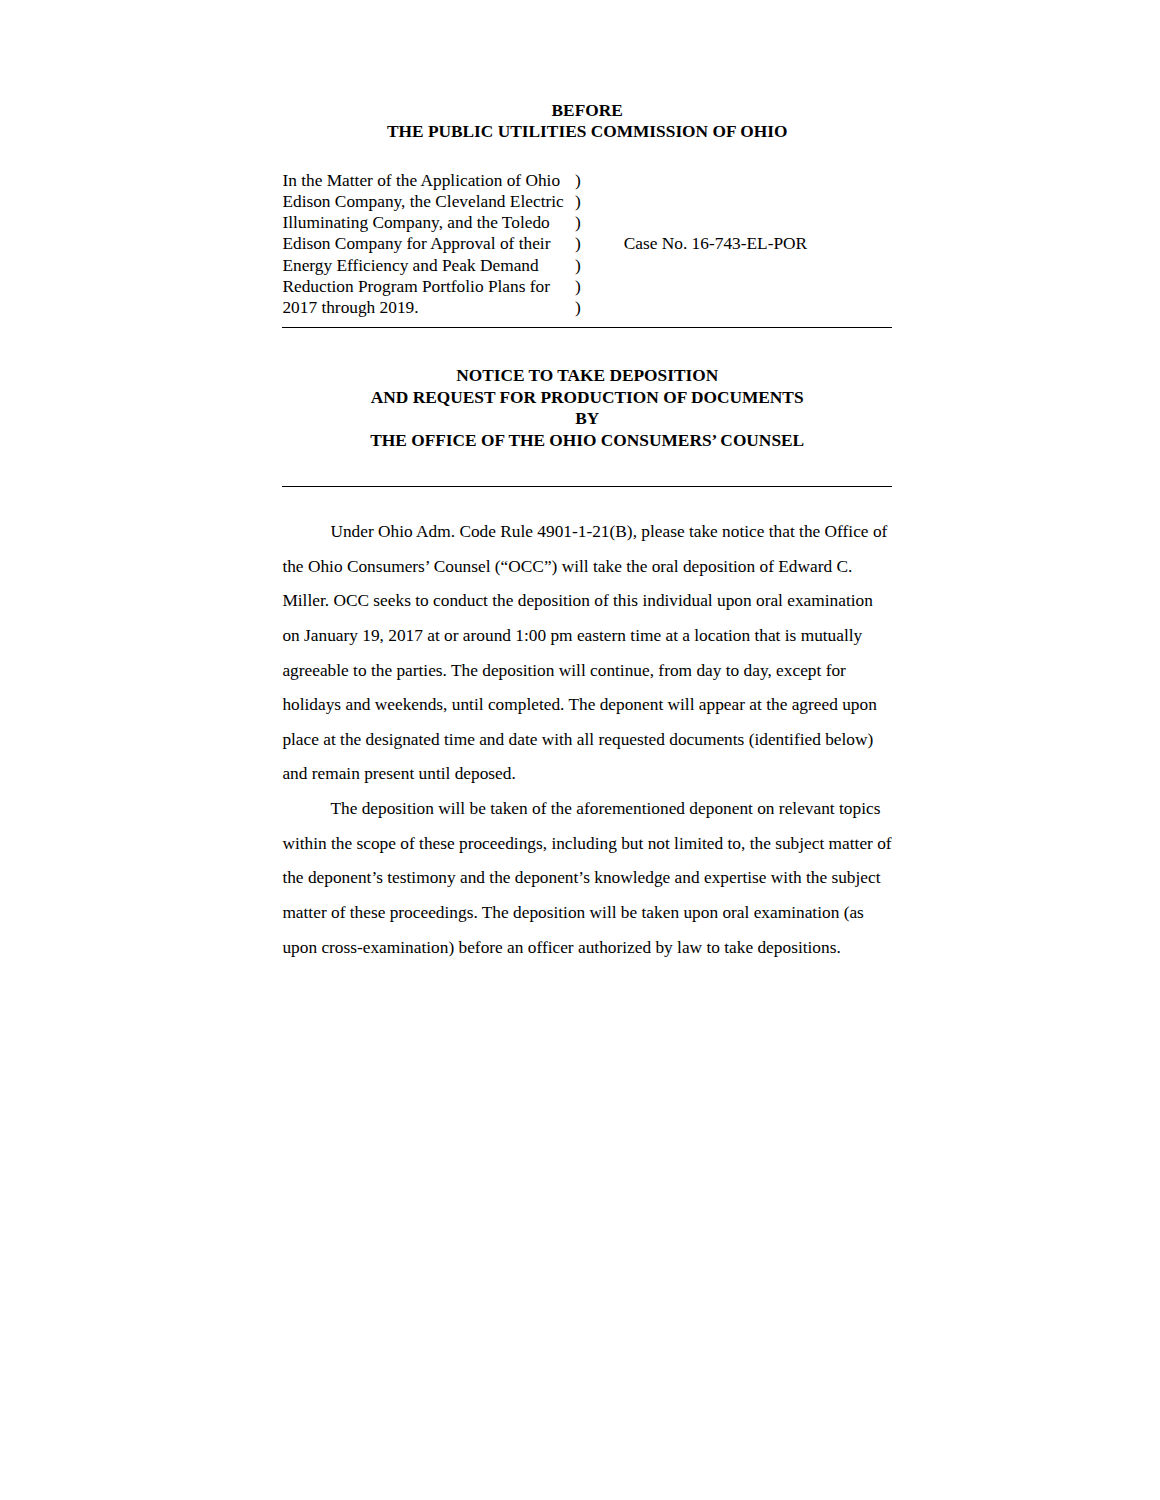BEFORE
THE PUBLIC UTILITIES COMMISSION OF OHIO
| In the Matter of the Application of Ohio | ) | |
| Edison Company, the Cleveland Electric | ) | |
| Illuminating Company, and the Toledo | ) | |
| Edison Company for Approval of their | ) | Case No. 16-743-EL-POR |
| Energy Efficiency and Peak Demand | ) | |
| Reduction Program Portfolio Plans for | ) | |
| 2017 through 2019. | ) | |
NOTICE TO TAKE DEPOSITION
AND REQUEST FOR PRODUCTION OF DOCUMENTS
BY
THE OFFICE OF THE OHIO CONSUMERS’ COUNSEL
Under Ohio Adm. Code Rule 4901-1-21(B), please take notice that the Office of the Ohio Consumers’ Counsel (“OCC”) will take the oral deposition of Edward C. Miller. OCC seeks to conduct the deposition of this individual upon oral examination on January 19, 2017 at or around 1:00 pm eastern time at a location that is mutually agreeable to the parties. The deposition will continue, from day to day, except for holidays and weekends, until completed. The deponent will appear at the agreed upon place at the designated time and date with all requested documents (identified below) and remain present until deposed.
The deposition will be taken of the aforementioned deponent on relevant topics within the scope of these proceedings, including but not limited to, the subject matter of the deponent’s testimony and the deponent’s knowledge and expertise with the subject matter of these proceedings. The deposition will be taken upon oral examination (as upon cross-examination) before an officer authorized by law to take depositions.